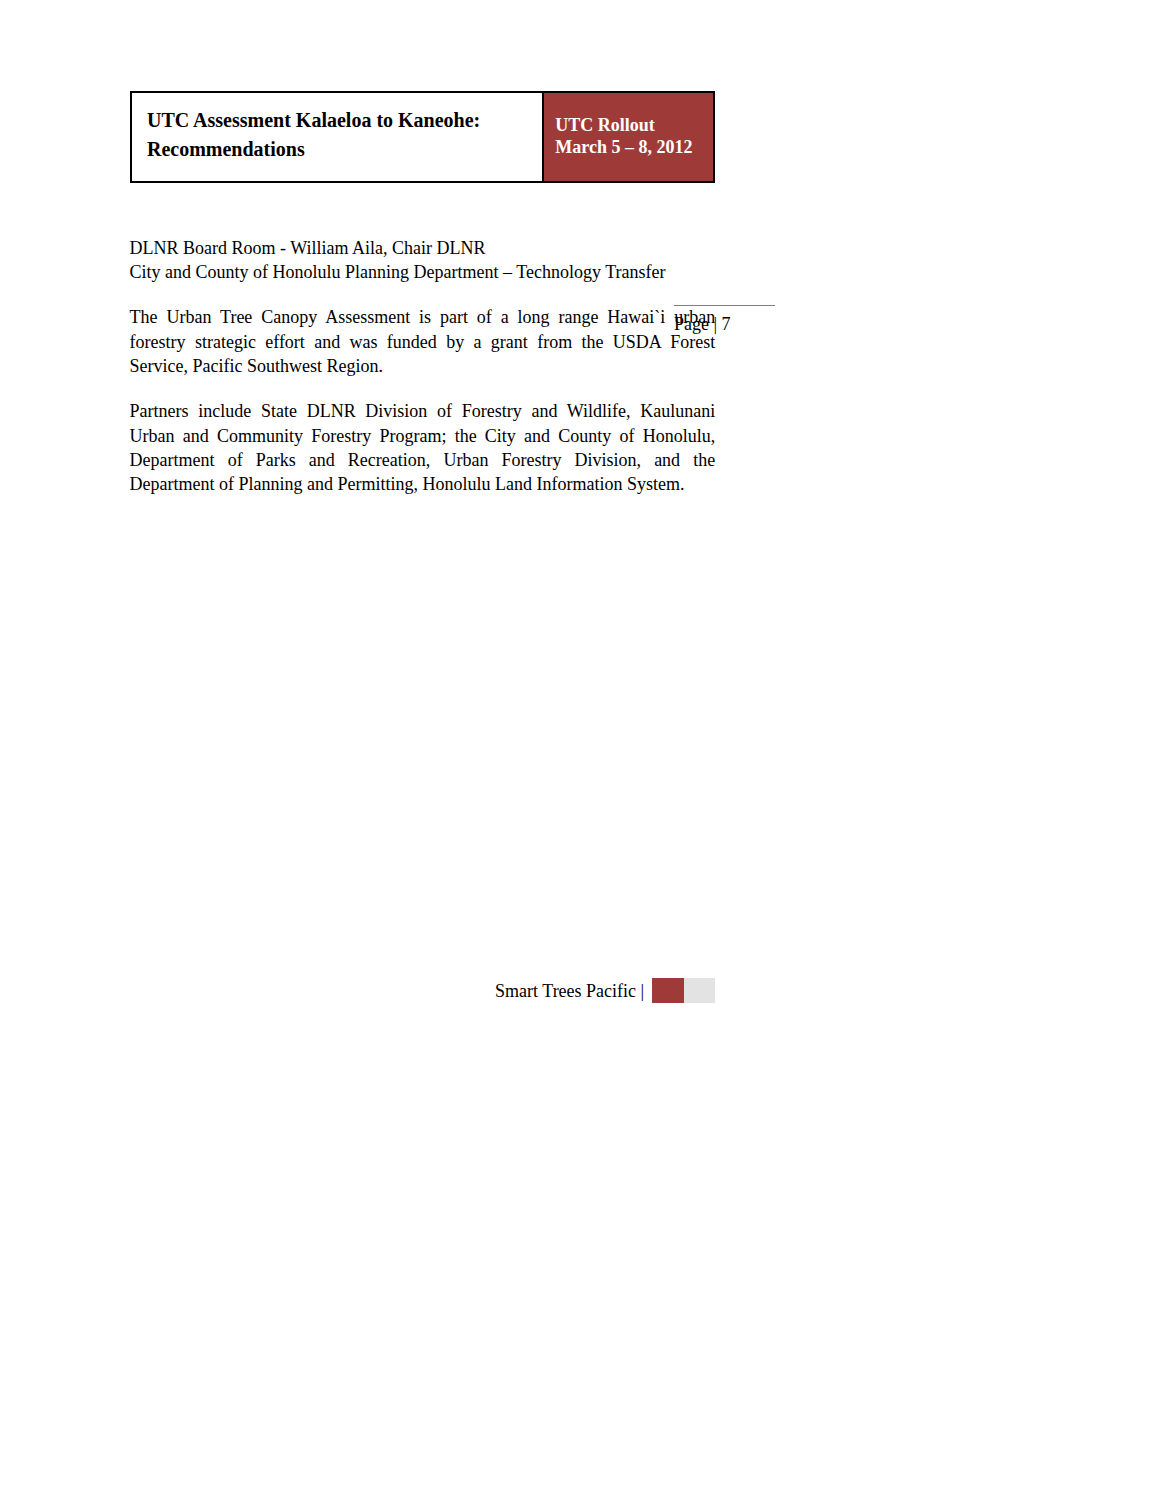| UTC Assessment Kalaeloa to Kaneohe: Recommendations | UTC Rollout March 5 – 8, 2012 |
Page | 7
DLNR Board Room - William Aila, Chair DLNR
City and County of Honolulu Planning Department – Technology Transfer
The Urban Tree Canopy Assessment is part of a long range Hawai`i urban forestry strategic effort and was funded by a grant from the USDA Forest Service, Pacific Southwest Region.
Partners include State DLNR Division of Forestry and Wildlife, Kaulunani Urban and Community Forestry Program; the City and County of Honolulu, Department of Parks and Recreation, Urban Forestry Division, and the Department of Planning and Permitting, Honolulu Land Information System.
Smart Trees Pacific |